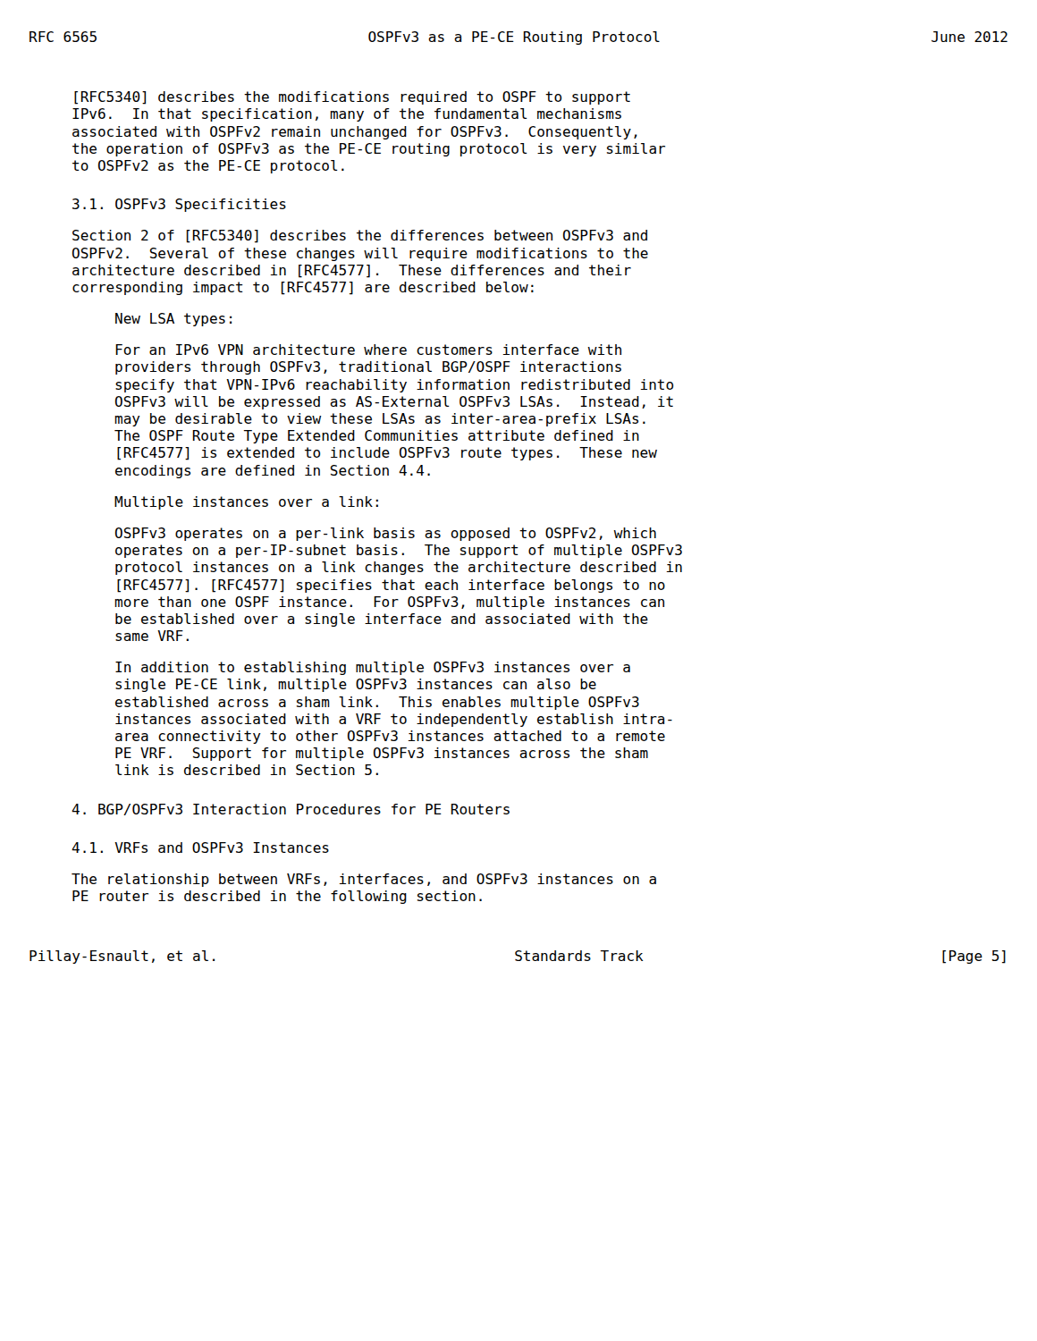RFC 6565 OSPFv3 as a PE-CE Routing Protocol June 2012
[RFC5340] describes the modifications required to OSPF to support IPv6. In that specification, many of the fundamental mechanisms associated with OSPFv2 remain unchanged for OSPFv3. Consequently, the operation of OSPFv3 as the PE-CE routing protocol is very similar to OSPFv2 as the PE-CE protocol.
3.1. OSPFv3 Specificities
Section 2 of [RFC5340] describes the differences between OSPFv3 and OSPFv2. Several of these changes will require modifications to the architecture described in [RFC4577]. These differences and their corresponding impact to [RFC4577] are described below:
New LSA types:
For an IPv6 VPN architecture where customers interface with providers through OSPFv3, traditional BGP/OSPF interactions specify that VPN-IPv6 reachability information redistributed into OSPFv3 will be expressed as AS-External OSPFv3 LSAs. Instead, it may be desirable to view these LSAs as inter-area-prefix LSAs. The OSPF Route Type Extended Communities attribute defined in [RFC4577] is extended to include OSPFv3 route types. These new encodings are defined in Section 4.4.
Multiple instances over a link:
OSPFv3 operates on a per-link basis as opposed to OSPFv2, which operates on a per-IP-subnet basis. The support of multiple OSPFv3 protocol instances on a link changes the architecture described in [RFC4577]. [RFC4577] specifies that each interface belongs to no more than one OSPF instance. For OSPFv3, multiple instances can be established over a single interface and associated with the same VRF.
In addition to establishing multiple OSPFv3 instances over a single PE-CE link, multiple OSPFv3 instances can also be established across a sham link. This enables multiple OSPFv3 instances associated with a VRF to independently establish intra- area connectivity to other OSPFv3 instances attached to a remote PE VRF. Support for multiple OSPFv3 instances across the sham link is described in Section 5.
4. BGP/OSPFv3 Interaction Procedures for PE Routers
4.1. VRFs and OSPFv3 Instances
The relationship between VRFs, interfaces, and OSPFv3 instances on a PE router is described in the following section.
Pillay-Esnault, et al. Standards Track [Page 5]